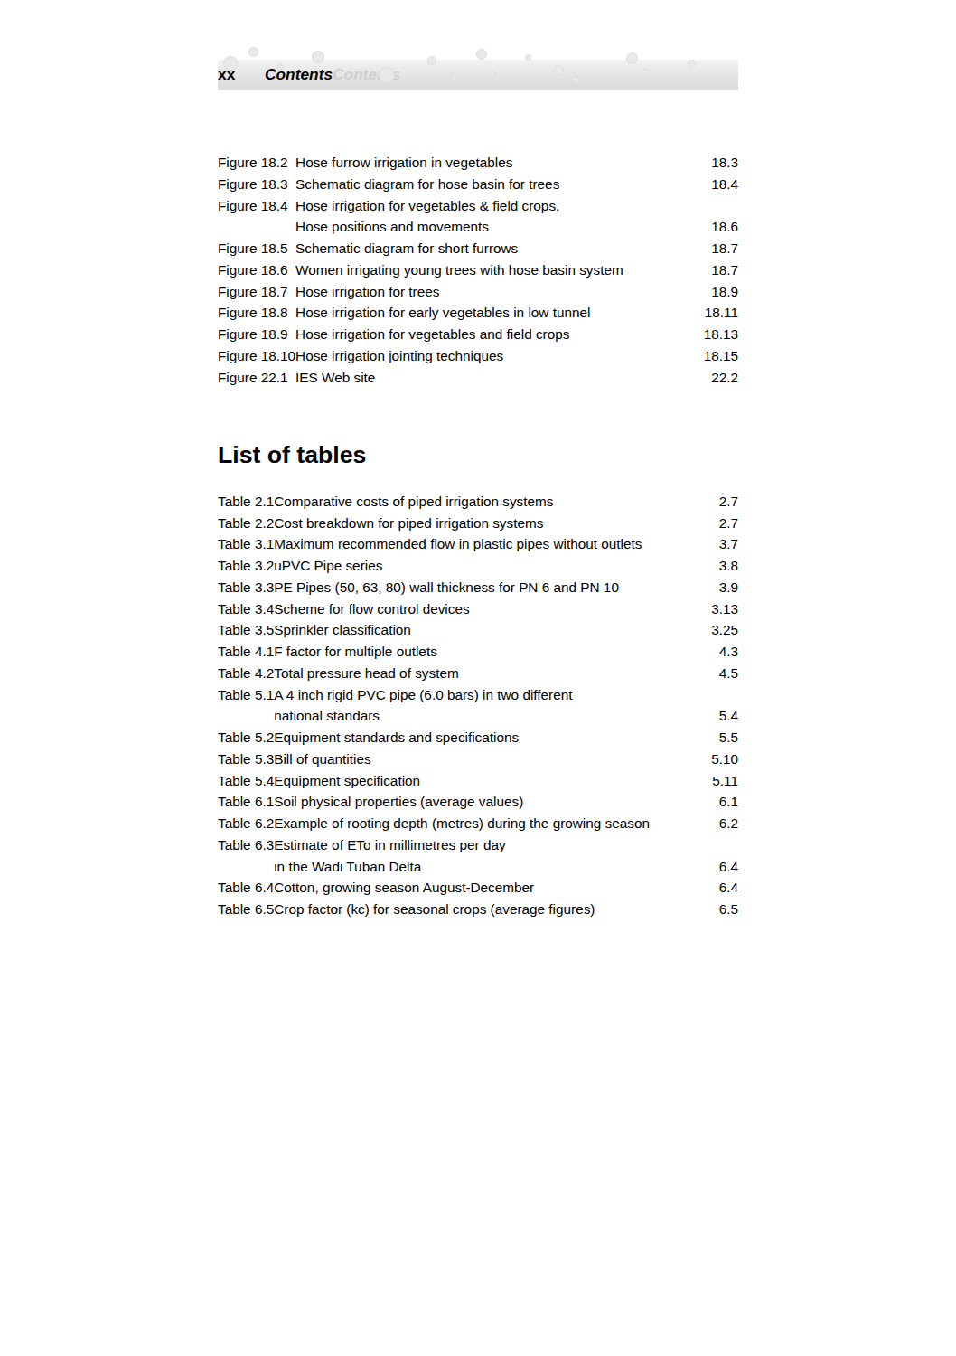xx ContentsContents
| Figure 18.2 | Hose furrow irrigation in vegetables | 18.3 |
| Figure 18.3 | Schematic diagram for hose basin for trees | 18.4 |
| Figure 18.4 | Hose irrigation for vegetables & field crops. | |
| | Hose positions and movements | 18.6 |
| Figure 18.5 | Schematic diagram for short furrows | 18.7 |
| Figure 18.6 | Women irrigating young trees with hose basin system | 18.7 |
| Figure 18.7 | Hose irrigation for trees | 18.9 |
| Figure 18.8 | Hose irrigation for early vegetables in low tunnel | 18.11 |
| Figure 18.9 | Hose irrigation for vegetables and field crops | 18.13 |
| Figure 18.10 | Hose irrigation jointing techniques | 18.15 |
| Figure 22.1 | IES Web site | 22.2 |
List of tables
| Table 2.1 | Comparative costs of piped irrigation systems | 2.7 |
| Table 2.2 | Cost breakdown for piped irrigation systems | 2.7 |
| Table 3.1 | Maximum recommended flow in plastic pipes without outlets | 3.7 |
| Table 3.2 | uPVC Pipe series | 3.8 |
| Table 3.3 | PE Pipes (50, 63, 80) wall thickness for PN 6 and PN 10 | 3.9 |
| Table 3.4 | Scheme for flow control devices | 3.13 |
| Table 3.5 | Sprinkler classification | 3.25 |
| Table 4.1 | F factor for multiple outlets | 4.3 |
| Table 4.2 | Total pressure head of system | 4.5 |
| Table 5.1 | A 4 inch rigid PVC pipe (6.0 bars) in two different | |
| | national standars | 5.4 |
| Table 5.2 | Equipment standards and specifications | 5.5 |
| Table 5.3 | Bill of quantities | 5.10 |
| Table 5.4 | Equipment specification | 5.11 |
| Table 6.1 | Soil physical properties (average values) | 6.1 |
| Table 6.2 | Example of rooting depth (metres) during the growing season | 6.2 |
| Table 6.3 | Estimate of ETo in millimetres per day | |
| | in the Wadi Tuban Delta | 6.4 |
| Table 6.4 | Cotton, growing season August-December | 6.4 |
| Table 6.5 | Crop factor (kc) for seasonal crops (average figures) | 6.5 |